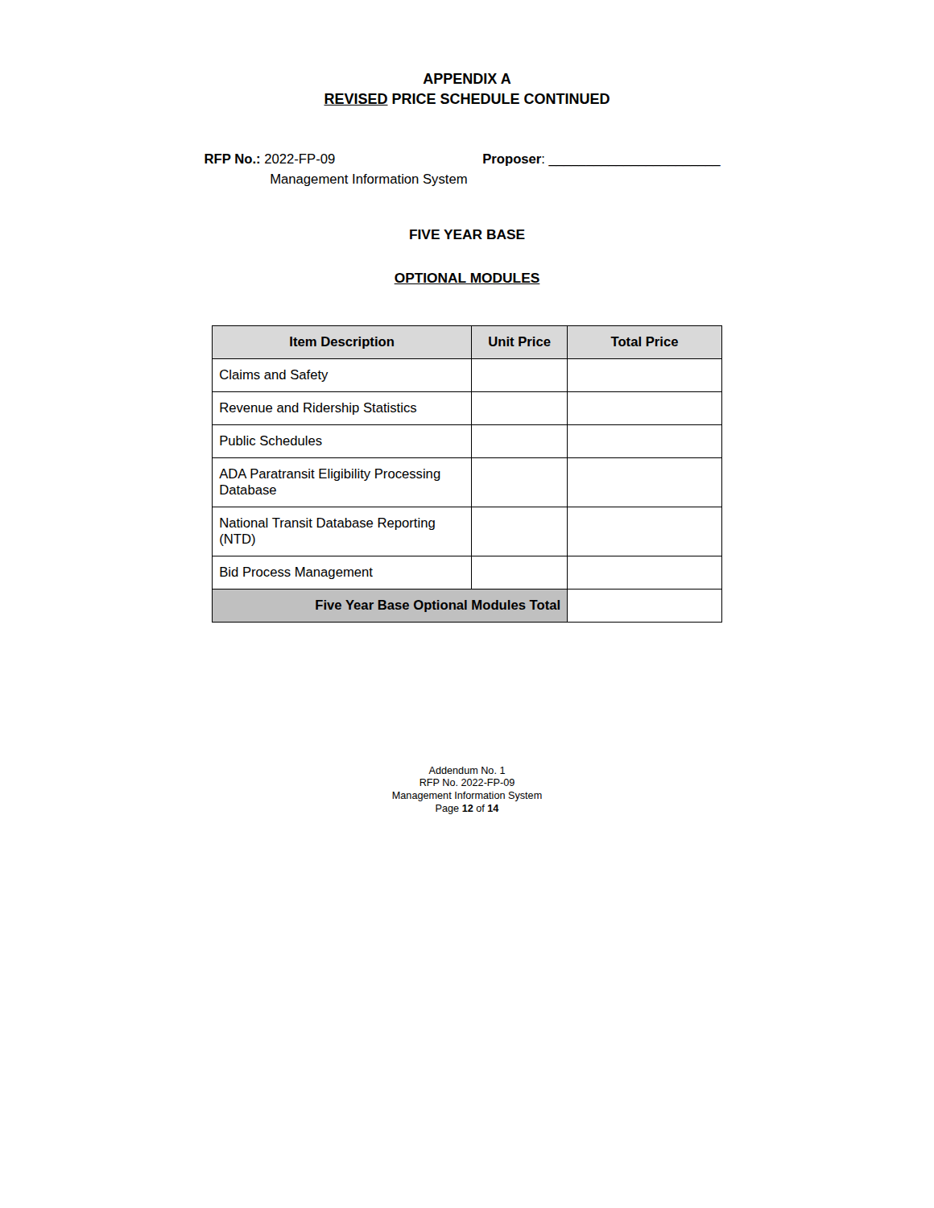APPENDIX A
REVISED PRICE SCHEDULE CONTINUED
RFP No.: 2022-FP-09
Proposer: _______________________
Management Information System
FIVE YEAR BASE
OPTIONAL MODULES
| Item Description | Unit Price | Total Price |
| --- | --- | --- |
| Claims and Safety | | |
| Revenue and Ridership Statistics | | |
| Public Schedules | | |
| ADA Paratransit Eligibility Processing Database | | |
| National Transit Database Reporting (NTD) | | |
| Bid Process Management | | |
| Five Year Base Optional Modules Total | |
Addendum No. 1
RFP No. 2022-FP-09
Management Information System
Page 12 of 14